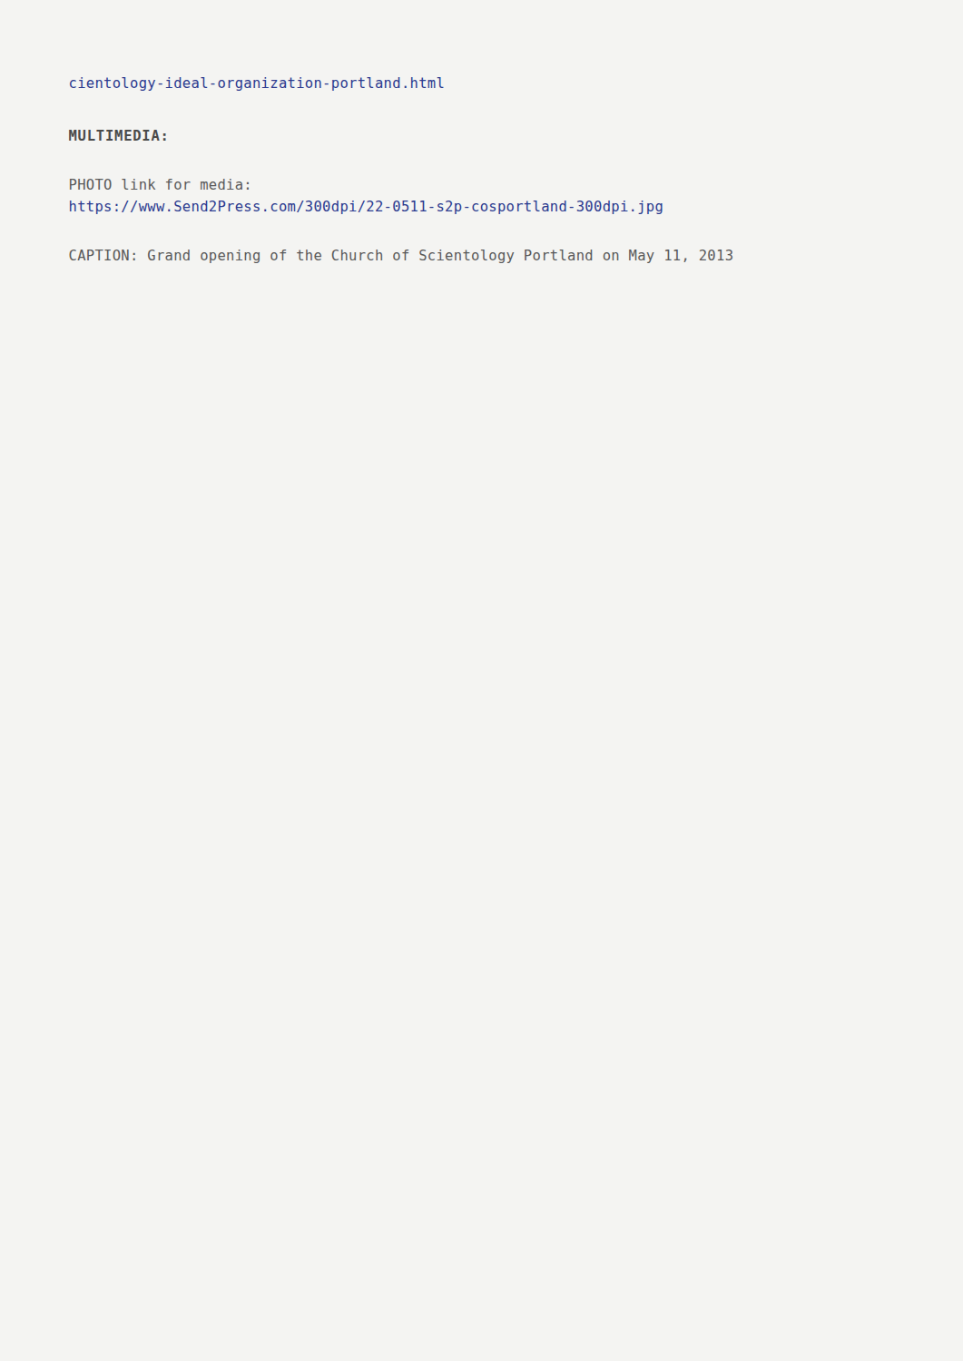cientology-ideal-organization-portland.html
MULTIMEDIA:
PHOTO link for media:
https://www.Send2Press.com/300dpi/22-0511-s2p-cosportland-300dpi.jpg
CAPTION: Grand opening of the Church of Scientology Portland on May 11, 2013